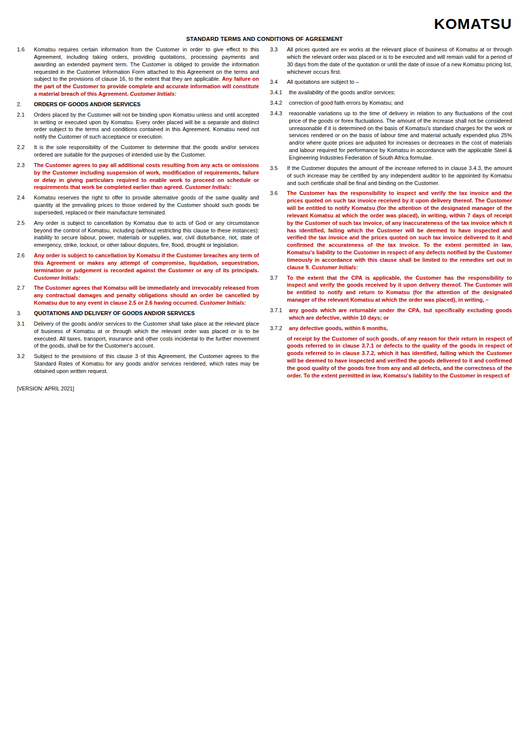KOMATSU
STANDARD TERMS AND CONDITIONS OF AGREEMENT
1.6
Komatsu requires certain information from the Customer in order to give effect to this Agreement, including taking orders, providing quotations, processing payments and awarding an extended payment term. The Customer is obliged to provide the information requested in the Customer Information Form attached to this Agreement on the terms and subject to the provisions of clause 16, to the extent that they are applicable. Any failure on the part of the Customer to provide complete and accurate information will constitute a material breach of this Agreement. Customer Initials:
2.
ORDERS OF GOODS AND/OR SERVICES
2.1
Orders placed by the Customer will not be binding upon Komatsu unless and until accepted in writing or executed upon by Komatsu. Every order placed will be a separate and distinct order subject to the terms and conditions contained in this Agreement. Komatsu need not notify the Customer of such acceptance or execution.
2.2
It is the sole responsibility of the Customer to determine that the goods and/or services ordered are suitable for the purposes of intended use by the Customer.
2.3
The Customer agrees to pay all additional costs resulting from any acts or omissions by the Customer including suspension of work, modification of requirements, failure or delay in giving particulars required to enable work to proceed on schedule or requirements that work be completed earlier than agreed. Customer Initials:
2.4
Komatsu reserves the right to offer to provide alternative goods of the same quality and quantity at the prevailing prices to those ordered by the Customer should such goods be superseded, replaced or their manufacture terminated.
2.5
Any order is subject to cancellation by Komatsu due to acts of God or any circumstance beyond the control of Komatsu, including (without restricting this clause to these instances): inability to secure labour, power, materials or supplies, war, civil disturbance, riot, state of emergency, strike, lockout, or other labour disputes, fire, flood, drought or legislation.
2.6
Any order is subject to cancellation by Komatsu if the Customer breaches any term of this Agreement or makes any attempt of compromise, liquidation, sequestration, termination or judgement is recorded against the Customer or any of its principals. Customer Initials:
2.7
The Customer agrees that Komatsu will be immediately and irrevocably released from any contractual damages and penalty obligations should an order be cancelled by Komatsu due to any event in clause 2.5 or 2.6 having occurred. Customer Initials:
3.
QUOTATIONS AND DELIVERY OF GOODS AND/OR SERVICES
3.1
Delivery of the goods and/or services to the Customer shall take place at the relevant place of business of Komatsu at or through which the relevant order was placed or is to be executed. All taxes, transport, insurance and other costs incidental to the further movement of the goods, shall be for the Customer's account.
3.2
Subject to the provisions of this clause 3 of this Agreement, the Customer agrees to the Standard Rates of Komatsu for any goods and/or services rendered, which rates may be obtained upon written request.
3.3
All prices quoted are ex works at the relevant place of business of Komatsu at or through which the relevant order was placed or is to be executed and will remain valid for a period of 30 days from the date of the quotation or until the date of issue of a new Komatsu pricing list, whichever occurs first.
3.4
All quotations are subject to –
3.4.1
the availability of the goods and/or services;
3.4.2
correction of good faith errors by Komatsu; and
3.4.3
reasonable variations up to the time of delivery in relation to any fluctuations of the cost price of the goods or forex fluctuations. The amount of the increase shall not be considered unreasonable if it is determined on the basis of Komatsu’s standard charges for the work or services rendered or on the basis of labour time and material actually expended plus 25% and/or where quote prices are adjusted for increases or decreases in the cost of materials and labour required for performance by Komatsu in accordance with the applicable Steel & Engineering Industries Federation of South Africa formulae.
3.5
If the Customer disputes the amount of the increase referred to in clause 3.4.3, the amount of such increase may be certified by any independent auditor to be appointed by Komatsu and such certificate shall be final and binding on the Customer.
3.6
The Customer has the responsibility to inspect and verify the tax invoice and the prices quoted on such tax invoice received by it upon delivery thereof. The Customer will be entitled to notify Komatsu (for the attention of the designated manager of the relevant Komatsu at which the order was placed), in writing, within 7 days of receipt by the Customer of such tax invoice, of any inaccurateness of the tax invoice which it has identified, failing which the Customer will be deemed to have inspected and verified the tax invoice and the prices quoted on such tax invoice delivered to it and confirmed the accurateness of the tax invoice. To the extent permitted in law, Komatsu's liability to the Customer in respect of any defects notified by the Customer timeously in accordance with this clause shall be limited to the remedies set out in clause 9. Customer Initials:
3.7
To the extent that the CPA is applicable, the Customer has the responsibility to inspect and verify the goods received by it upon delivery thereof. The Customer will be entitled to notify and return to Komatsu (for the attention of the designated manager of the relevant Komatsu at which the order was placed), in writing, –
3.7.1
any goods which are returnable under the CPA, but specifically excluding goods which are defective, within 10 days; or
3.7.2
any defective goods, within 6 months,
of receipt by the Customer of such goods, of any reason for their return in respect of goods referred to in clause 3.7.1 or defects to the quality of the goods in respect of goods referred to in clause 3.7.2, which it has identified, failing which the Customer will be deemed to have inspected and verified the goods delivered to it and confirmed the good quality of the goods free from any and all defects, and the correctness of the order. To the extent permitted in law, Komatsu's liability to the Customer in respect of
[VERSION: APRIL 2021]